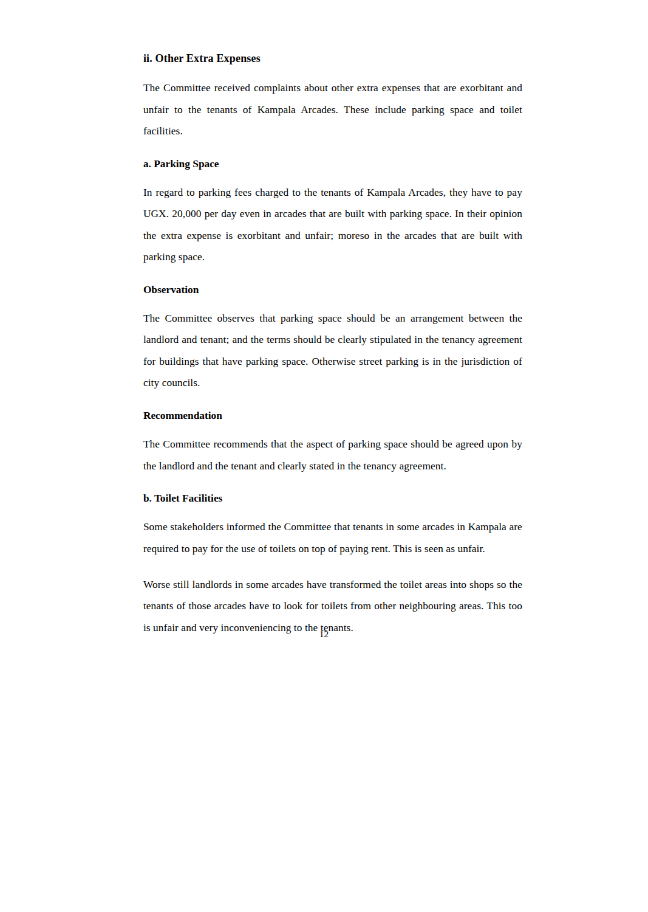ii. Other Extra Expenses
The Committee received complaints about other extra expenses that are exorbitant and unfair to the tenants of Kampala Arcades. These include parking space and toilet facilities.
a. Parking Space
In regard to parking fees charged to the tenants of Kampala Arcades, they have to pay UGX. 20,000 per day even in arcades that are built with parking space. In their opinion the extra expense is exorbitant and unfair; moreso in the arcades that are built with parking space.
Observation
The Committee observes that parking space should be an arrangement between the landlord and tenant; and the terms should be clearly stipulated in the tenancy agreement for buildings that have parking space. Otherwise street parking is in the jurisdiction of city councils.
Recommendation
The Committee recommends that the aspect of parking space should be agreed upon by the landlord and the tenant and clearly stated in the tenancy agreement.
b. Toilet Facilities
Some stakeholders informed the Committee that tenants in some arcades in Kampala are required to pay for the use of toilets on top of paying rent. This is seen as unfair.
Worse still landlords in some arcades have transformed the toilet areas into shops so the tenants of those arcades have to look for toilets from other neighbouring areas. This too is unfair and very inconveniencing to the tenants.
12